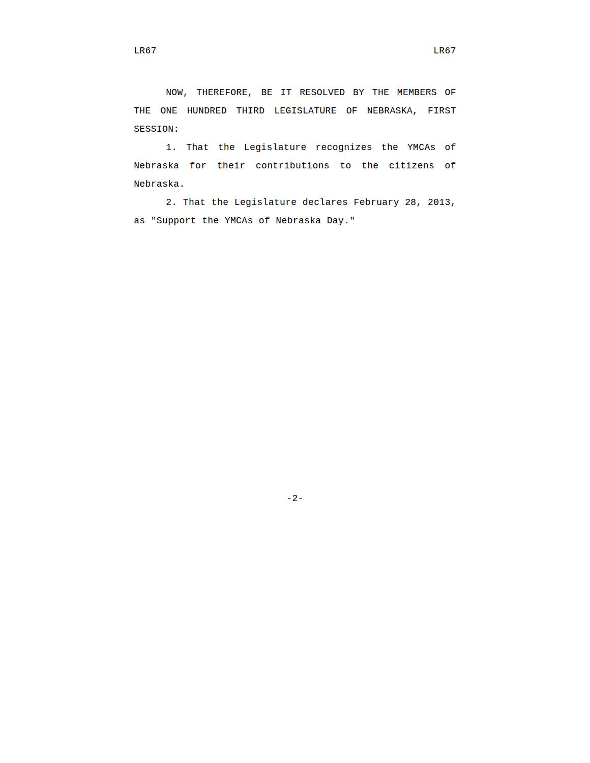LR67 LR67
NOW, THEREFORE, BE IT RESOLVED BY THE MEMBERS OF THE ONE HUNDRED THIRD LEGISLATURE OF NEBRASKA, FIRST SESSION:
1. That the Legislature recognizes the YMCAs of Nebraska for their contributions to the citizens of Nebraska.
2. That the Legislature declares February 28, 2013, as "Support the YMCAs of Nebraska Day."
-2-